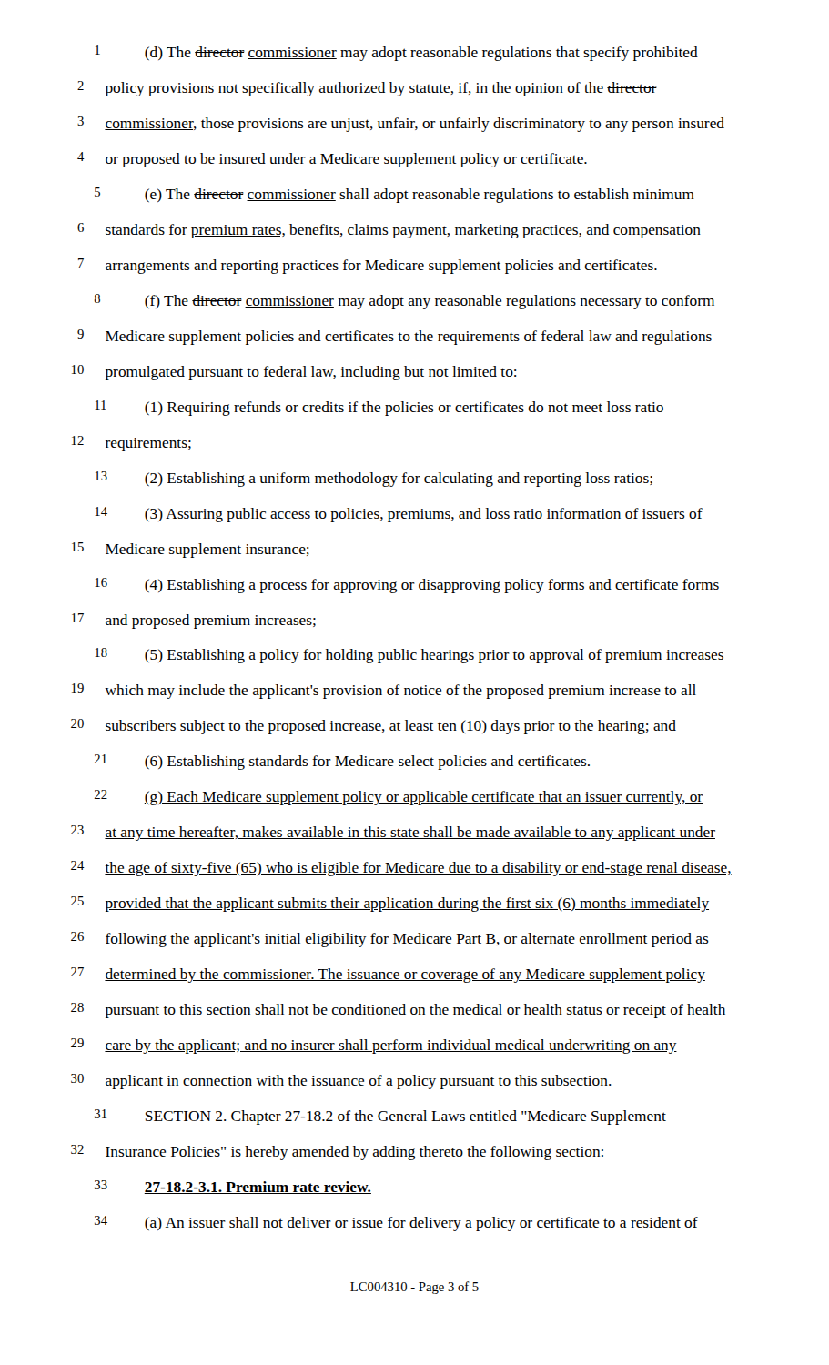(d) The director commissioner may adopt reasonable regulations that specify prohibited
policy provisions not specifically authorized by statute, if, in the opinion of the director
commissioner, those provisions are unjust, unfair, or unfairly discriminatory to any person insured
or proposed to be insured under a Medicare supplement policy or certificate.
(e) The director commissioner shall adopt reasonable regulations to establish minimum
standards for premium rates, benefits, claims payment, marketing practices, and compensation
arrangements and reporting practices for Medicare supplement policies and certificates.
(f) The director commissioner may adopt any reasonable regulations necessary to conform
Medicare supplement policies and certificates to the requirements of federal law and regulations
promulgated pursuant to federal law, including but not limited to:
(1) Requiring refunds or credits if the policies or certificates do not meet loss ratio
requirements;
(2) Establishing a uniform methodology for calculating and reporting loss ratios;
(3) Assuring public access to policies, premiums, and loss ratio information of issuers of
Medicare supplement insurance;
(4) Establishing a process for approving or disapproving policy forms and certificate forms
and proposed premium increases;
(5) Establishing a policy for holding public hearings prior to approval of premium increases
which may include the applicant's provision of notice of the proposed premium increase to all
subscribers subject to the proposed increase, at least ten (10) days prior to the hearing; and
(6) Establishing standards for Medicare select policies and certificates.
(g) Each Medicare supplement policy or applicable certificate that an issuer currently, or
at any time hereafter, makes available in this state shall be made available to any applicant under
the age of sixty-five (65) who is eligible for Medicare due to a disability or end-stage renal disease,
provided that the applicant submits their application during the first six (6) months immediately
following the applicant's initial eligibility for Medicare Part B, or alternate enrollment period as
determined by the commissioner. The issuance or coverage of any Medicare supplement policy
pursuant to this section shall not be conditioned on the medical or health status or receipt of health
care by the applicant; and no insurer shall perform individual medical underwriting on any
applicant in connection with the issuance of a policy pursuant to this subsection.
SECTION 2. Chapter 27-18.2 of the General Laws entitled "Medicare Supplement
Insurance Policies" is hereby amended by adding thereto the following section:
27-18.2-3.1. Premium rate review.
(a) An issuer shall not deliver or issue for delivery a policy or certificate to a resident of
LC004310 - Page 3 of 5